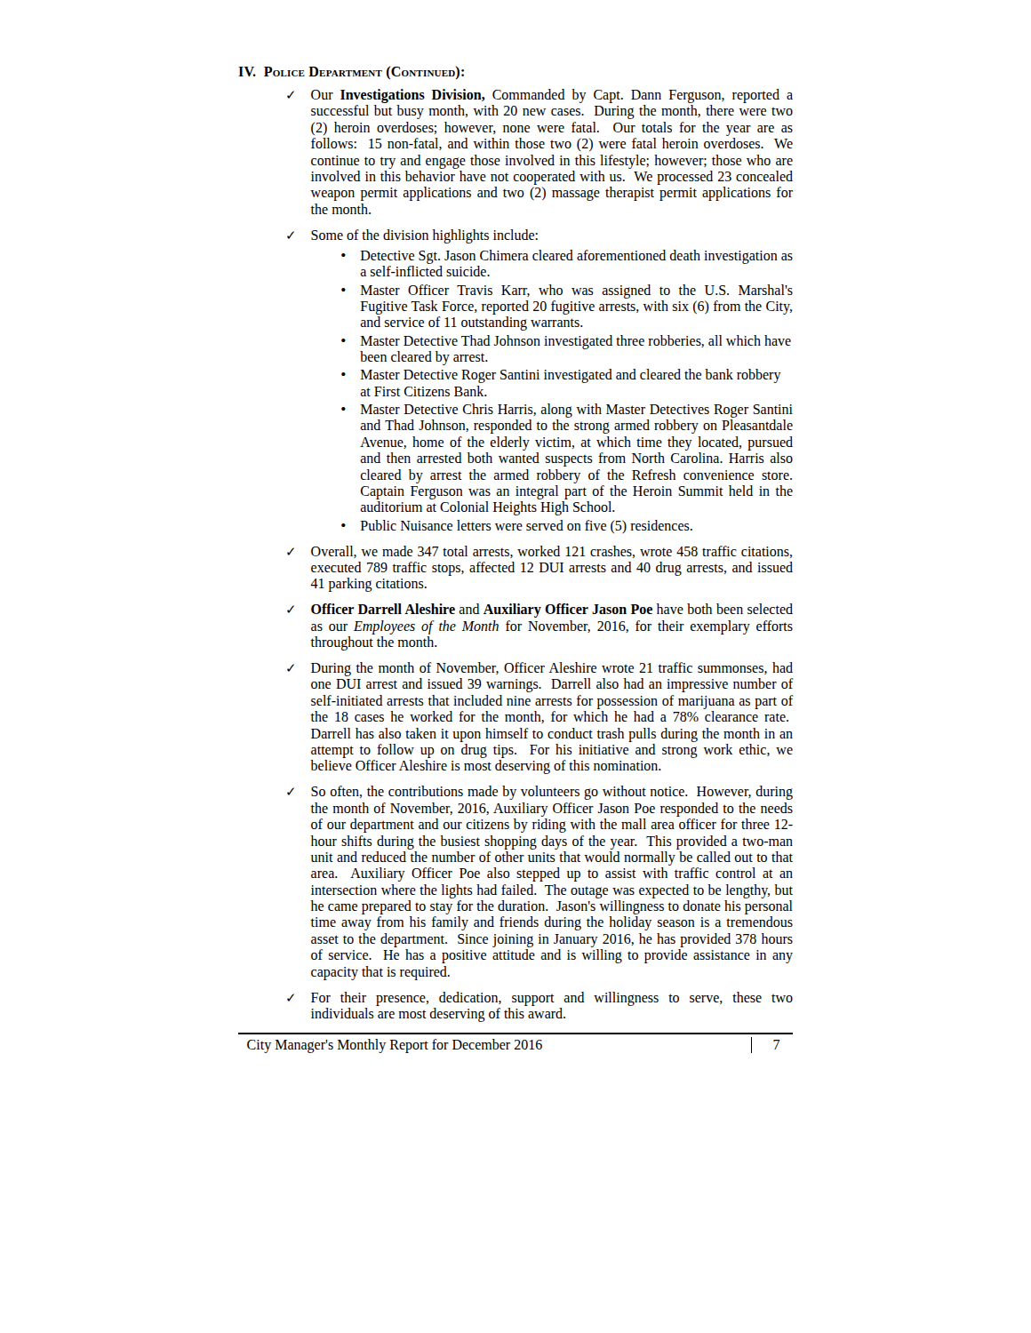IV. Police Department (Continued):
Our Investigations Division, Commanded by Capt. Dann Ferguson, reported a successful but busy month, with 20 new cases. During the month, there were two (2) heroin overdoses; however, none were fatal. Our totals for the year are as follows: 15 non-fatal, and within those two (2) were fatal heroin overdoses. We continue to try and engage those involved in this lifestyle; however; those who are involved in this behavior have not cooperated with us. We processed 23 concealed weapon permit applications and two (2) massage therapist permit applications for the month.
Some of the division highlights include:
Detective Sgt. Jason Chimera cleared aforementioned death investigation as a self-inflicted suicide.
Master Officer Travis Karr, who was assigned to the U.S. Marshal's Fugitive Task Force, reported 20 fugitive arrests, with six (6) from the City, and service of 11 outstanding warrants.
Master Detective Thad Johnson investigated three robberies, all which have been cleared by arrest.
Master Detective Roger Santini investigated and cleared the bank robbery at First Citizens Bank.
Master Detective Chris Harris, along with Master Detectives Roger Santini and Thad Johnson, responded to the strong armed robbery on Pleasantdale Avenue, home of the elderly victim, at which time they located, pursued and then arrested both wanted suspects from North Carolina. Harris also cleared by arrest the armed robbery of the Refresh convenience store. Captain Ferguson was an integral part of the Heroin Summit held in the auditorium at Colonial Heights High School.
Public Nuisance letters were served on five (5) residences.
Overall, we made 347 total arrests, worked 121 crashes, wrote 458 traffic citations, executed 789 traffic stops, affected 12 DUI arrests and 40 drug arrests, and issued 41 parking citations.
Officer Darrell Aleshire and Auxiliary Officer Jason Poe have both been selected as our Employees of the Month for November, 2016, for their exemplary efforts throughout the month.
During the month of November, Officer Aleshire wrote 21 traffic summonses, had one DUI arrest and issued 39 warnings. Darrell also had an impressive number of self-initiated arrests that included nine arrests for possession of marijuana as part of the 18 cases he worked for the month, for which he had a 78% clearance rate. Darrell has also taken it upon himself to conduct trash pulls during the month in an attempt to follow up on drug tips. For his initiative and strong work ethic, we believe Officer Aleshire is most deserving of this nomination.
So often, the contributions made by volunteers go without notice. However, during the month of November, 2016, Auxiliary Officer Jason Poe responded to the needs of our department and our citizens by riding with the mall area officer for three 12-hour shifts during the busiest shopping days of the year. This provided a two-man unit and reduced the number of other units that would normally be called out to that area. Auxiliary Officer Poe also stepped up to assist with traffic control at an intersection where the lights had failed. The outage was expected to be lengthy, but he came prepared to stay for the duration. Jason's willingness to donate his personal time away from his family and friends during the holiday season is a tremendous asset to the department. Since joining in January 2016, he has provided 378 hours of service. He has a positive attitude and is willing to provide assistance in any capacity that is required.
For their presence, dedication, support and willingness to serve, these two individuals are most deserving of this award.
City Manager's Monthly Report for December 2016 7